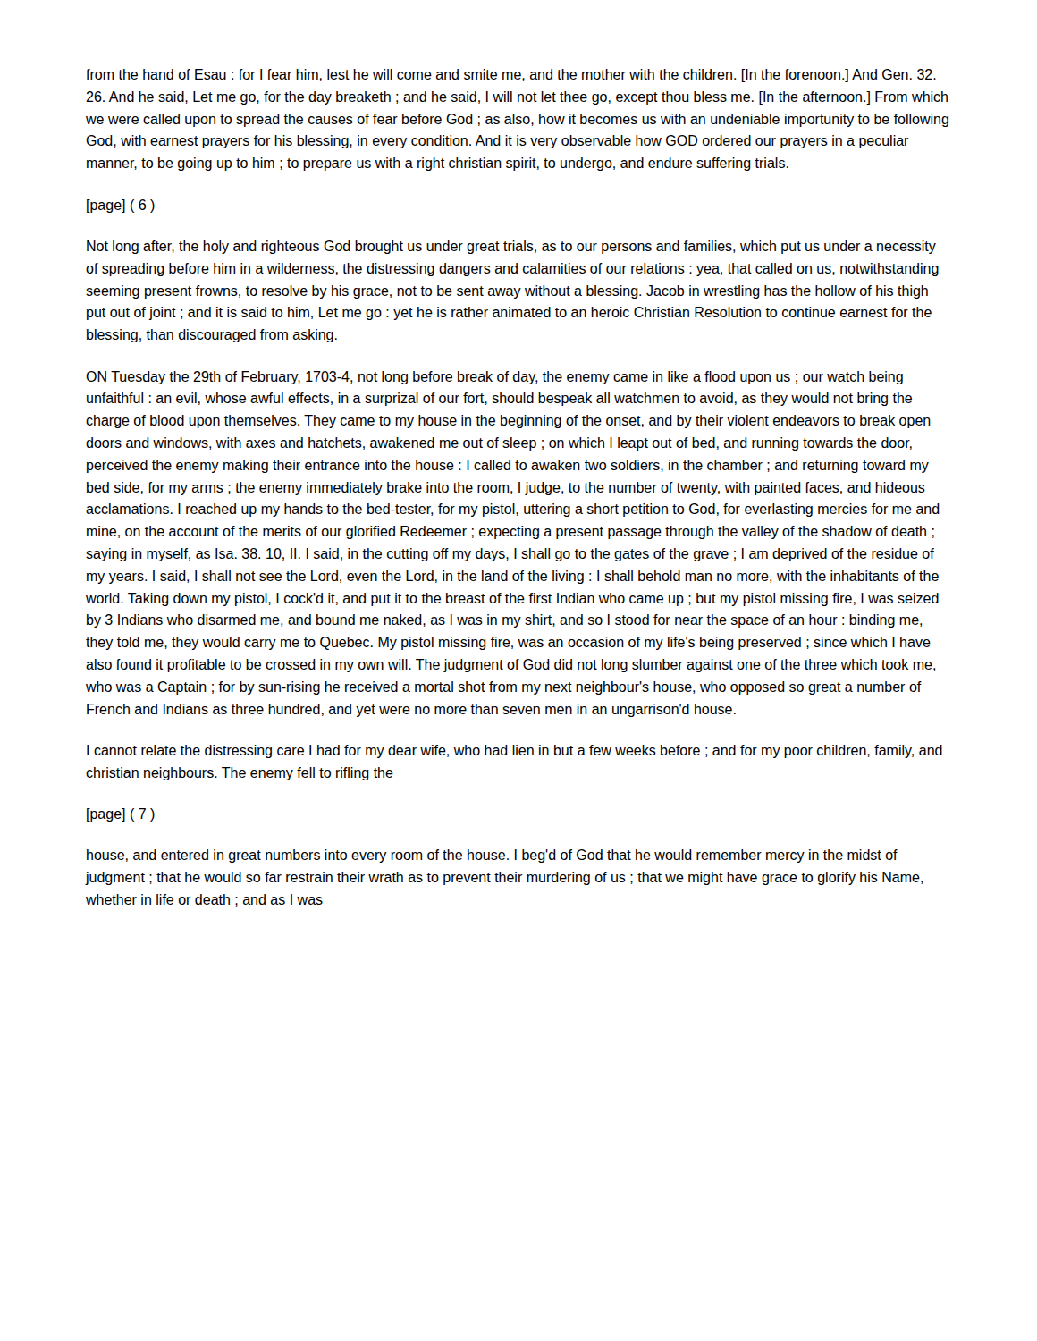from the hand of Esau : for I fear him, lest he will come and smite me, and the mother with the children. [In the forenoon.] And Gen. 32. 26. And he said, Let me go, for the day breaketh ; and he said, I will not let thee go, except thou bless me. [In the afternoon.] From which we were called upon to spread the causes of fear before God ; as also, how it becomes us with an undeniable importunity to be following God, with earnest prayers for his blessing, in every condition. And it is very observable how GOD ordered our prayers in a peculiar manner, to be going up to him ; to prepare us with a right christian spirit, to undergo, and endure suffering trials.
[page] ( 6 )
Not long after, the holy and righteous God brought us under great trials, as to our persons and families, which put us under a necessity of spreading before him in a wilderness, the distressing dangers and calamities of our relations : yea, that called on us, notwithstanding seeming present frowns, to resolve by his grace, not to be sent away without a blessing. Jacob in wrestling has the hollow of his thigh put out of joint ; and it is said to him, Let me go : yet he is rather animated to an heroic Christian Resolution to continue earnest for the blessing, than discouraged from asking.
ON Tuesday the 29th of February, 1703-4, not long before break of day, the enemy came in like a flood upon us ; our watch being unfaithful : an evil, whose awful effects, in a surprizal of our fort, should bespeak all watchmen to avoid, as they would not bring the charge of blood upon themselves. They came to my house in the beginning of the onset, and by their violent endeavors to break open doors and windows, with axes and hatchets, awakened me out of sleep ; on which I leapt out of bed, and running towards the door, perceived the enemy making their entrance into the house : I called to awaken two soldiers, in the chamber ; and returning toward my bed side, for my arms ; the enemy immediately brake into the room, I judge, to the number of twenty, with painted faces, and hideous acclamations. I reached up my hands to the bed-tester, for my pistol, uttering a short petition to God, for everlasting mercies for me and mine, on the account of the merits of our glorified Redeemer ; expecting a present passage through the valley of the shadow of death ; saying in myself, as Isa. 38. 10, II. I said, in the cutting off my days, I shall go to the gates of the grave ; I am deprived of the residue of my years. I said, I shall not see the Lord, even the Lord, in the land of the living : I shall behold man no more, with the inhabitants of the world. Taking down my pistol, I cock'd it, and put it to the breast of the first Indian who came up ; but my pistol missing fire, I was seized by 3 Indians who disarmed me, and bound me naked, as I was in my shirt, and so I stood for near the space of an hour : binding me, they told me, they would carry me to Quebec. My pistol missing fire, was an occasion of my life's being preserved ; since which I have also found it profitable to be crossed in my own will. The judgment of God did not long slumber against one of the three which took me, who was a Captain ; for by sun-rising he received a mortal shot from my next neighbour's house, who opposed so great a number of French and Indians as three hundred, and yet were no more than seven men in an ungarrison'd house.
I cannot relate the distressing care I had for my dear wife, who had lien in but a few weeks before ; and for my poor children, family, and christian neighbours. The enemy fell to rifling the
[page] ( 7 )
house, and entered in great numbers into every room of the house. I beg'd of God that he would remember mercy in the midst of judgment ; that he would so far restrain their wrath as to prevent their murdering of us ; that we might have grace to glorify his Name, whether in life or death ; and as I was